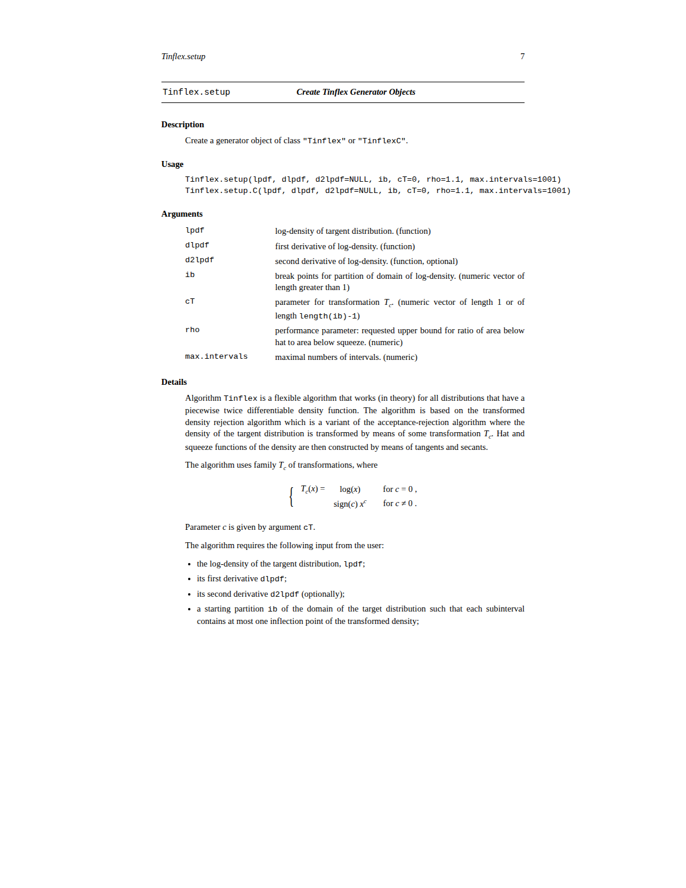Tinflex.setup
7
Tinflex.setup
Create Tinflex Generator Objects
Description
Create a generator object of class "Tinflex" or "TinflexC".
Usage
Tinflex.setup(lpdf, dlpdf, d2lpdf=NULL, ib, cT=0, rho=1.1, max.intervals=1001)
Tinflex.setup.C(lpdf, dlpdf, d2lpdf=NULL, ib, cT=0, rho=1.1, max.intervals=1001)
Arguments
| lpdf | log-density of targent distribution. (function) |
| dlpdf | first derivative of log-density. (function) |
| d2lpdf | second derivative of log-density. (function, optional) |
| ib | break points for partition of domain of log-density. (numeric vector of length greater than 1) |
| cT | parameter for transformation T c . (numeric vector of length 1 or of length length(ib)-1 ) |
| rho | performance parameter: requested upper bound for ratio of area below hat to area below squeeze. (numeric) |
| max.intervals | maximal numbers of intervals. (numeric) |
Details
Algorithm Tinflex is a flexible algorithm that works (in theory) for all distributions that have a piecewise twice differentiable density function. The algorithm is based on the transformed density rejection algorithm which is a variant of the acceptance-rejection algorithm where the density of the targent distribution is transformed by means of some transformation Tc. Hat and squeeze functions of the density are then constructed by means of tangents and secants.
The algorithm uses family Tc of transformations, where
{
| T c ( x ) = | log( x ) | for c = 0 , |
| | sign( c ) x c | for c ≠ 0 . |
Parameter c is given by argument cT.
The algorithm requires the following input from the user:
the log-density of the targent distribution, lpdf;
its first derivative dlpdf;
its second derivative d2lpdf (optionally);
a starting partition ib of the domain of the target distribution such that each subinterval contains at most one inflection point of the transformed density;